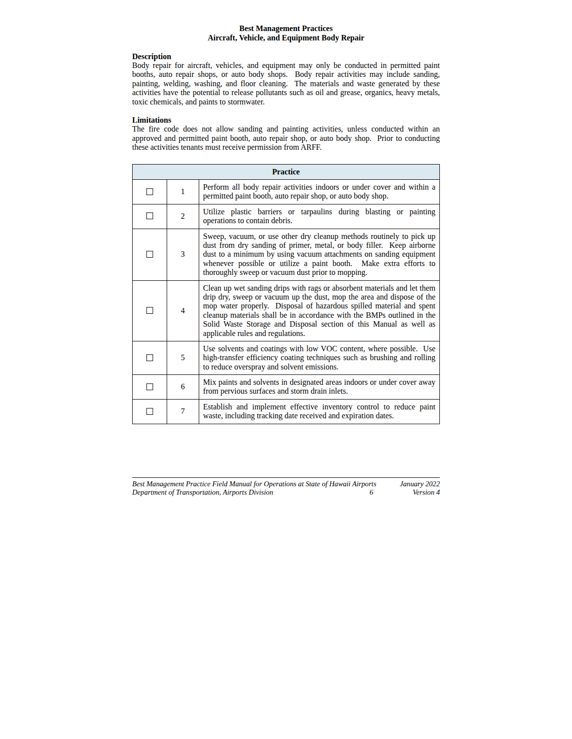Best Management Practices
Aircraft, Vehicle, and Equipment Body Repair
Description
Body repair for aircraft, vehicles, and equipment may only be conducted in permitted paint booths, auto repair shops, or auto body shops. Body repair activities may include sanding, painting, welding, washing, and floor cleaning. The materials and waste generated by these activities have the potential to release pollutants such as oil and grease, organics, heavy metals, toxic chemicals, and paints to stormwater.
Limitations
The fire code does not allow sanding and painting activities, unless conducted within an approved and permitted paint booth, auto repair shop, or auto body shop. Prior to conducting these activities tenants must receive permission from ARFF.
| Practice |
| --- |
| ☐ | 1 | Perform all body repair activities indoors or under cover and within a permitted paint booth, auto repair shop, or auto body shop. |
| ☐ | 2 | Utilize plastic barriers or tarpaulins during blasting or painting operations to contain debris. |
| ☐ | 3 | Sweep, vacuum, or use other dry cleanup methods routinely to pick up dust from dry sanding of primer, metal, or body filler. Keep airborne dust to a minimum by using vacuum attachments on sanding equipment whenever possible or utilize a paint booth. Make extra efforts to thoroughly sweep or vacuum dust prior to mopping. |
| ☐ | 4 | Clean up wet sanding drips with rags or absorbent materials and let them drip dry, sweep or vacuum up the dust, mop the area and dispose of the mop water properly. Disposal of hazardous spilled material and spent cleanup materials shall be in accordance with the BMPs outlined in the Solid Waste Storage and Disposal section of this Manual as well as applicable rules and regulations. |
| ☐ | 5 | Use solvents and coatings with low VOC content, where possible. Use high-transfer efficiency coating techniques such as brushing and rolling to reduce overspray and solvent emissions. |
| ☐ | 6 | Mix paints and solvents in designated areas indoors or under cover away from pervious surfaces and storm drain inlets. |
| ☐ | 7 | Establish and implement effective inventory control to reduce paint waste, including tracking date received and expiration dates. |
Best Management Practice Field Manual for Operations at State of Hawaii Airports January 2022
Department of Transportation, Airports Division 6 Version 4